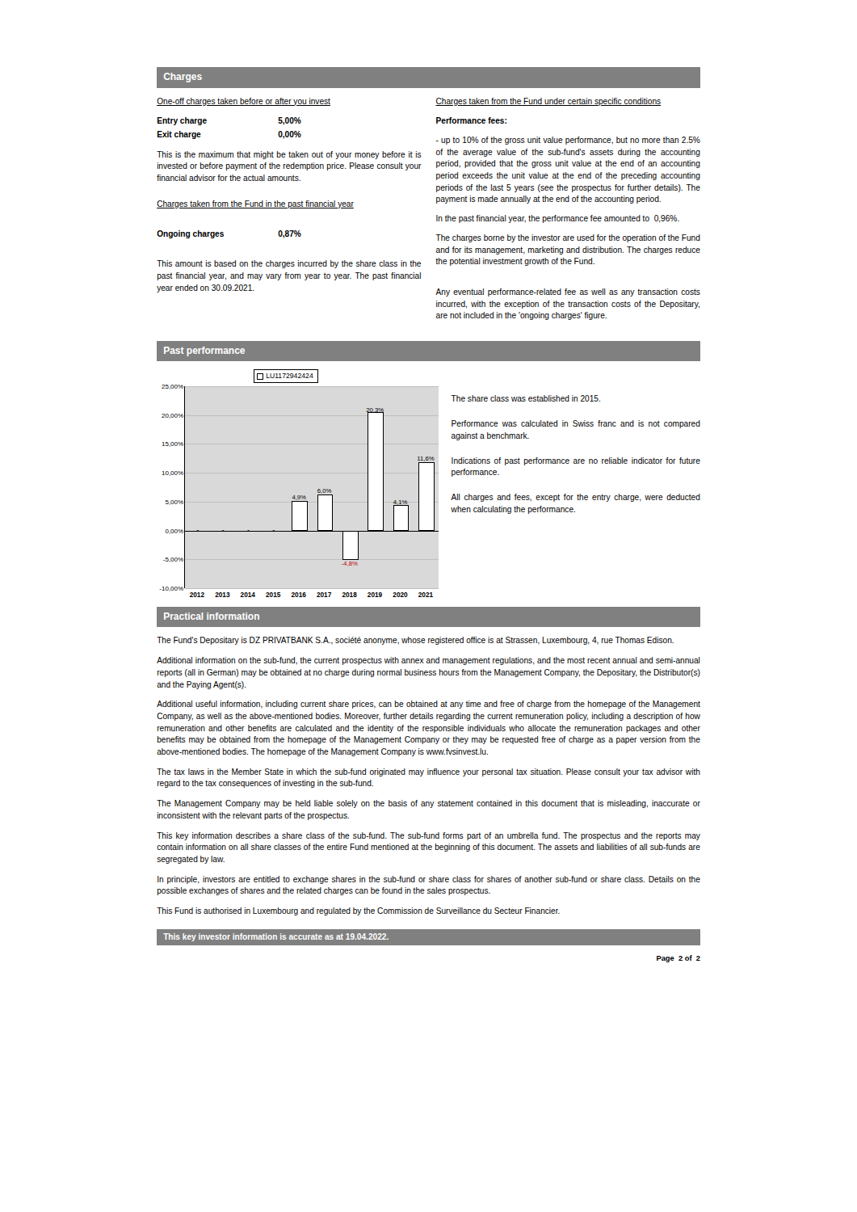Charges
One-off charges taken before or after you invest
Entry charge 5,00%
Exit charge 0,00%
This is the maximum that might be taken out of your money before it is invested or before payment of the redemption price. Please consult your financial advisor for the actual amounts.
Charges taken from the Fund in the past financial year
Ongoing charges 0,87%
This amount is based on the charges incurred by the share class in the past financial year, and may vary from year to year. The past financial year ended on 30.09.2021.
Charges taken from the Fund under certain specific conditions
Performance fees:
- up to 10% of the gross unit value performance, but no more than 2.5% of the average value of the sub-fund's assets during the accounting period, provided that the gross unit value at the end of an accounting period exceeds the unit value at the end of the preceding accounting periods of the last 5 years (see the prospectus for further details). The payment is made annually at the end of the accounting period.
In the past financial year, the performance fee amounted to 0,96%.
The charges borne by the investor are used for the operation of the Fund and for its management, marketing and distribution. The charges reduce the potential investment growth of the Fund.
Any eventual performance-related fee as well as any transaction costs incurred, with the exception of the transaction costs of the Depositary, are not included in the 'ongoing charges' figure.
Past performance
LU1172942424
25,00%
20,00%
15,00%
10,00%
5,00%
0,00%
-5,00%
-10,00%
-
-
-
-
4,9%
6,0%
-4,8%
20,3%
4,1%
11,6%
2012
2013
2014
2015
2016
2017
2018
2019
2020
2021
The share class was established in 2015.
Performance was calculated in Swiss franc and is not compared against a benchmark.
Indications of past performance are no reliable indicator for future performance.
All charges and fees, except for the entry charge, were deducted when calculating the performance.
Practical information
The Fund's Depositary is DZ PRIVATBANK S.A., société anonyme, whose registered office is at Strassen, Luxembourg, 4, rue Thomas Edison.
Additional information on the sub-fund, the current prospectus with annex and management regulations, and the most recent annual and semi-annual reports (all in German) may be obtained at no charge during normal business hours from the Management Company, the Depositary, the Distributor(s) and the Paying Agent(s).
Additional useful information, including current share prices, can be obtained at any time and free of charge from the homepage of the Management Company, as well as the above-mentioned bodies. Moreover, further details regarding the current remuneration policy, including a description of how remuneration and other benefits are calculated and the identity of the responsible individuals who allocate the remuneration packages and other benefits may be obtained from the homepage of the Management Company or they may be requested free of charge as a paper version from the above-mentioned bodies. The homepage of the Management Company is www.fvsinvest.lu.
The tax laws in the Member State in which the sub-fund originated may influence your personal tax situation. Please consult your tax advisor with regard to the tax consequences of investing in the sub-fund.
The Management Company may be held liable solely on the basis of any statement contained in this document that is misleading, inaccurate or inconsistent with the relevant parts of the prospectus.
This key information describes a share class of the sub-fund. The sub-fund forms part of an umbrella fund. The prospectus and the reports may contain information on all share classes of the entire Fund mentioned at the beginning of this document. The assets and liabilities of all sub-funds are segregated by law.
In principle, investors are entitled to exchange shares in the sub-fund or share class for shares of another sub-fund or share class. Details on the possible exchanges of shares and the related charges can be found in the sales prospectus.
This Fund is authorised in Luxembourg and regulated by the Commission de Surveillance du Secteur Financier.
This key investor information is accurate as at 19.04.2022.
Page 2 of 2